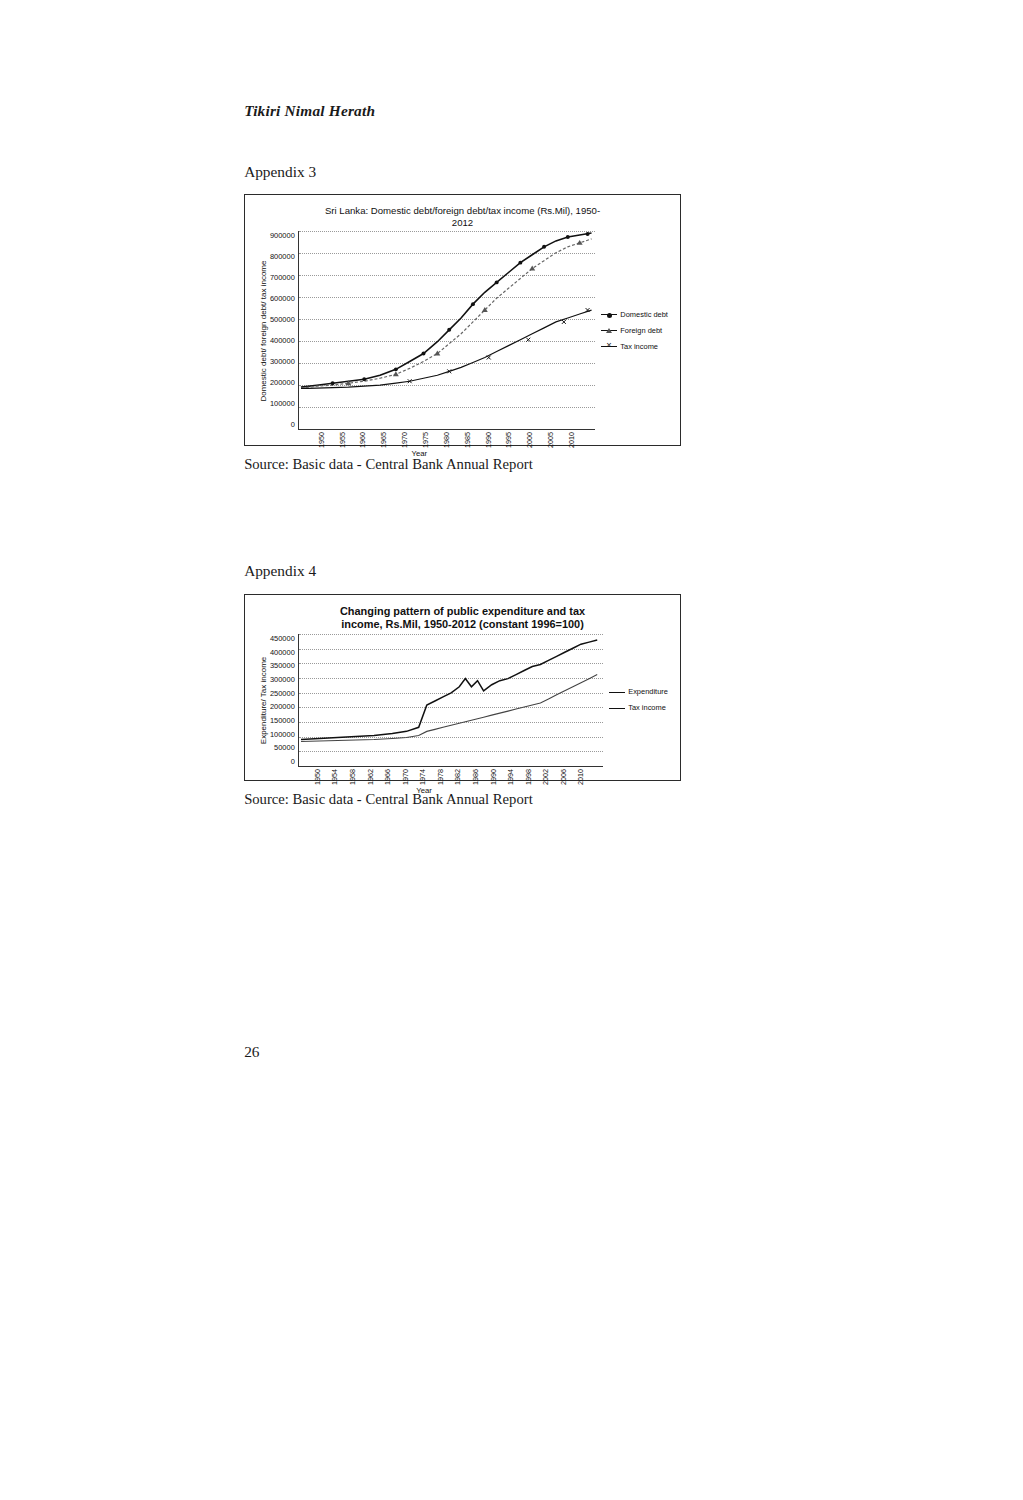Tikiri Nimal Herath
Appendix 3
Sri Lanka: Domestic debt/foreign debt/tax income (Rs.Mil), 1950-
2012
Domestic debt/ foreign debt/ tax income
900000 800000 700000 600000 500000 400000 300000 200000 100000 0
Domestic debt
Foreign debt
Tax income
1950195519601965197019751980198519901995200020052010
Year
Source: Basic data - Central Bank Annual Report
Appendix 4
Changing pattern of public expenditure and tax
income, Rs.Mil, 1950-2012 (constant 1996=100)
Expenditure/ Tax income
450000 400000 350000 300000 250000 200000 150000 100000 50000 0
Expenditure
Tax income
1950195419581962196619701974197819821986199019941998200220062010
Year
Source: Basic data - Central Bank Annual Report
26